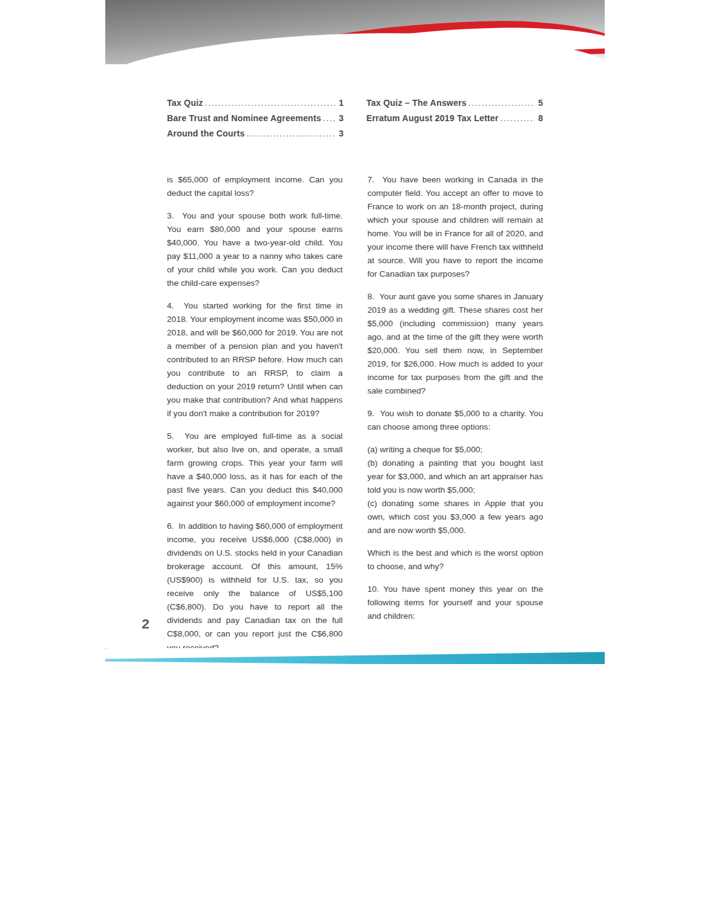Tax Quiz .............................................................. 1
Bare Trust and Nominee Agreements ..................... 3
Around the Courts .................................................. 3
Tax Quiz – The Answers .......................................... 5
Erratum August 2019 Tax Letter ............................ 8
is $65,000 of employment income. Can you deduct the capital loss?
3. You and your spouse both work full-time. You earn $80,000 and your spouse earns $40,000. You have a two-year-old child. You pay $11,000 a year to a nanny who takes care of your child while you work. Can you deduct the child-care expenses?
4. You started working for the first time in 2018. Your employment income was $50,000 in 2018, and will be $60,000 for 2019. You are not a member of a pension plan and you haven't contributed to an RRSP before. How much can you contribute to an RRSP, to claim a deduction on your 2019 return? Until when can you make that contribution? And what happens if you don't make a contribution for 2019?
5. You are employed full-time as a social worker, but also live on, and operate, a small farm growing crops. This year your farm will have a $40,000 loss, as it has for each of the past five years. Can you deduct this $40,000 against your $60,000 of employment income?
6. In addition to having $60,000 of employment income, you receive US$6,000 (C$8,000) in dividends on U.S. stocks held in your Canadian brokerage account. Of this amount, 15% (US$900) is withheld for U.S. tax, so you receive only the balance of US$5,100 (C$6,800). Do you have to report all the dividends and pay Canadian tax on the full C$8,000, or can you report just the C$6,800 you received?
7. You have been working in Canada in the computer field. You accept an offer to move to France to work on an 18-month project, during which your spouse and children will remain at home. You will be in France for all of 2020, and your income there will have French tax withheld at source. Will you have to report the income for Canadian tax purposes?
8. Your aunt gave you some shares in January 2019 as a wedding gift. These shares cost her $5,000 (including commission) many years ago, and at the time of the gift they were worth $20,000. You sell them now, in September 2019, for $26,000. How much is added to your income for tax purposes from the gift and the sale combined?
9. You wish to donate $5,000 to a charity. You can choose among three options:
(a) writing a cheque for $5,000;
(b) donating a painting that you bought last year for $3,000, and which an art appraiser has told you is now worth $5,000;
(c) donating some shares in Apple that you own, which cost you $3,000 a few years ago and are now worth $5,000.
Which is the best and which is the worst option to choose, and why?
10. You have spent money this year on the following items for yourself and your spouse and children:
2